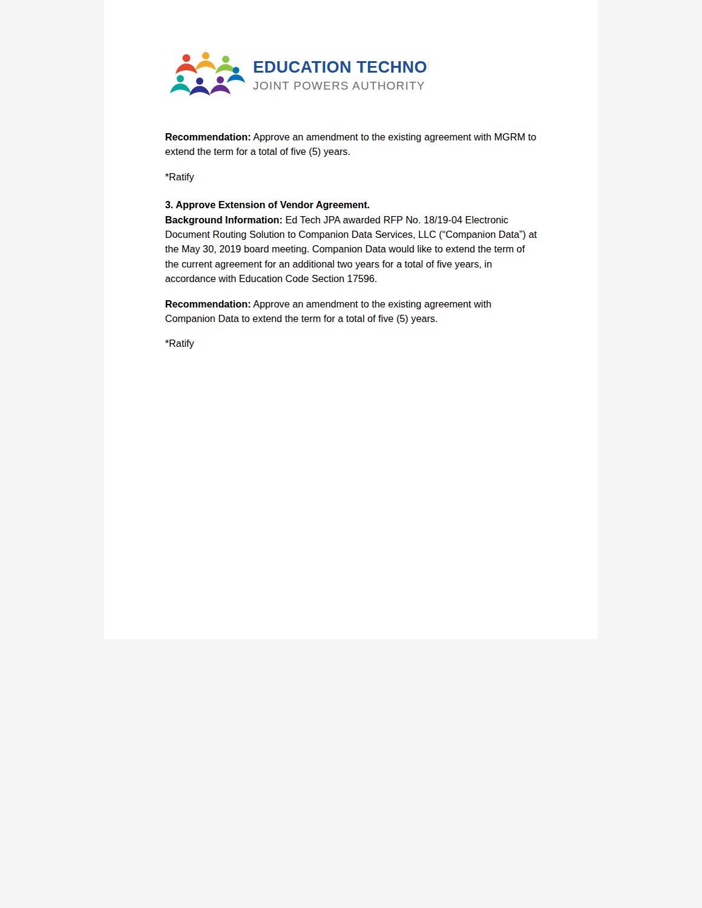EDUCATION TECHNOLOGY JOINT POWERS AUTHORITY
Recommendation: Approve an amendment to the existing agreement with MGRM to extend the term for a total of five (5) years.
*Ratify
3. Approve Extension of Vendor Agreement.
Background Information: Ed Tech JPA awarded RFP No. 18/19-04 Electronic Document Routing Solution to Companion Data Services, LLC (“Companion Data”) at the May 30, 2019 board meeting. Companion Data would like to extend the term of the current agreement for an additional two years for a total of five years, in accordance with Education Code Section 17596.
Recommendation: Approve an amendment to the existing agreement with Companion Data to extend the term for a total of five (5) years.
*Ratify